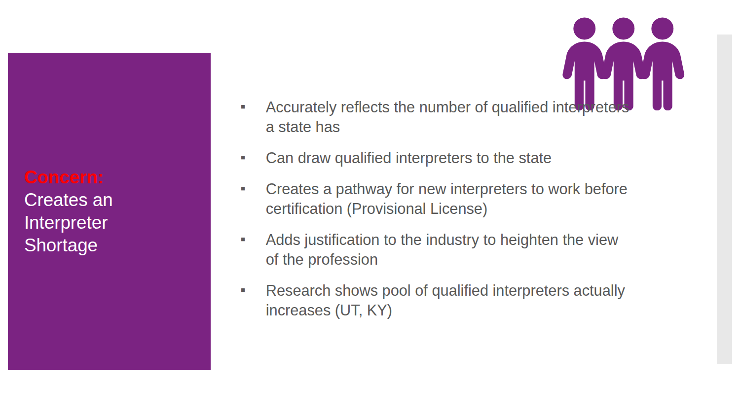Concern:
Creates an
Interpreter
Shortage
Accurately reflects the number of qualified interpreters a state has
Can draw qualified interpreters to the state
Creates a pathway for new interpreters to work before certification (Provisional License)
Adds justification to the industry to heighten the view of the profession
Research shows pool of qualified interpreters actually increases (UT, KY)